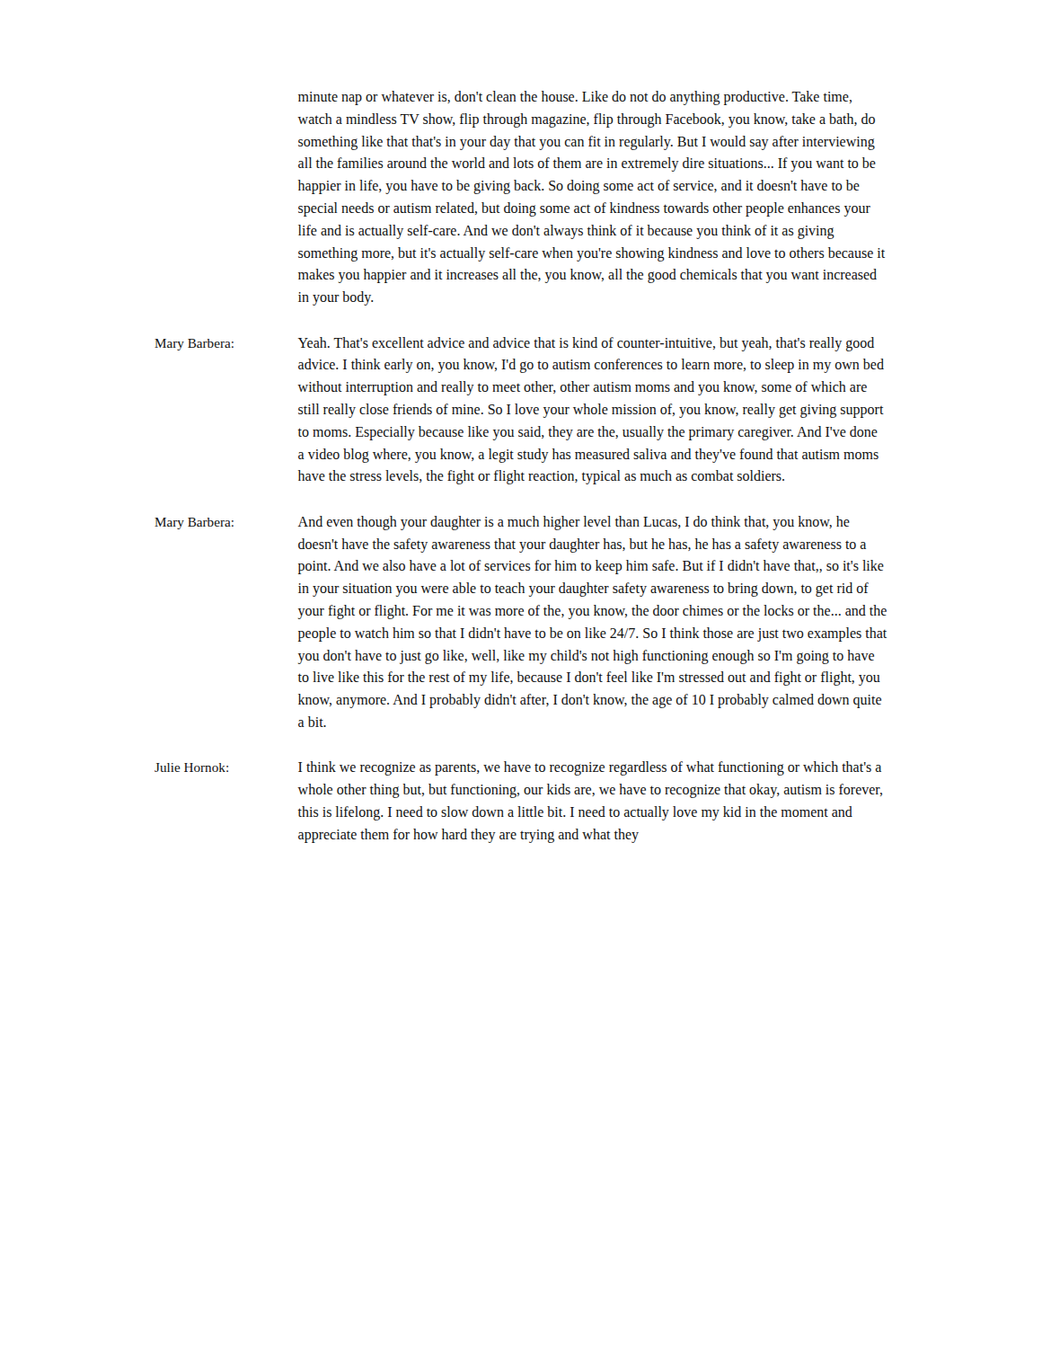minute nap or whatever is, don't clean the house. Like do not do anything productive. Take time, watch a mindless TV show, flip through magazine, flip through Facebook, you know, take a bath, do something like that that's in your day that you can fit in regularly. But I would say after interviewing all the families around the world and lots of them are in extremely dire situations... If you want to be happier in life, you have to be giving back. So doing some act of service, and it doesn't have to be special needs or autism related, but doing some act of kindness towards other people enhances your life and is actually self-care. And we don't always think of it because you think of it as giving something more, but it's actually self-care when you're showing kindness and love to others because it makes you happier and it increases all the, you know, all the good chemicals that you want increased in your body.
Mary Barbera:
Yeah. That's excellent advice and advice that is kind of counter-intuitive, but yeah, that's really good advice. I think early on, you know, I'd go to autism conferences to learn more, to sleep in my own bed without interruption and really to meet other, other autism moms and you know, some of which are still really close friends of mine. So I love your whole mission of, you know, really get giving support to moms. Especially because like you said, they are the, usually the primary caregiver. And I've done a video blog where, you know, a legit study has measured saliva and they've found that autism moms have the stress levels, the fight or flight reaction, typical as much as combat soldiers.
Mary Barbera:
And even though your daughter is a much higher level than Lucas, I do think that, you know, he doesn't have the safety awareness that your daughter has, but he has, he has a safety awareness to a point. And we also have a lot of services for him to keep him safe. But if I didn't have that,, so it's like in your situation you were able to teach your daughter safety awareness to bring down, to get rid of your fight or flight. For me it was more of the, you know, the door chimes or the locks or the... and the people to watch him so that I didn't have to be on like 24/7. So I think those are just two examples that you don't have to just go like, well, like my child's not high functioning enough so I'm going to have to live like this for the rest of my life, because I don't feel like I'm stressed out and fight or flight, you know, anymore. And I probably didn't after, I don't know, the age of 10 I probably calmed down quite a bit.
Julie Hornok:
I think we recognize as parents, we have to recognize regardless of what functioning or which that's a whole other thing but, but functioning, our kids are, we have to recognize that okay, autism is forever, this is lifelong. I need to slow down a little bit. I need to actually love my kid in the moment and appreciate them for how hard they are trying and what they